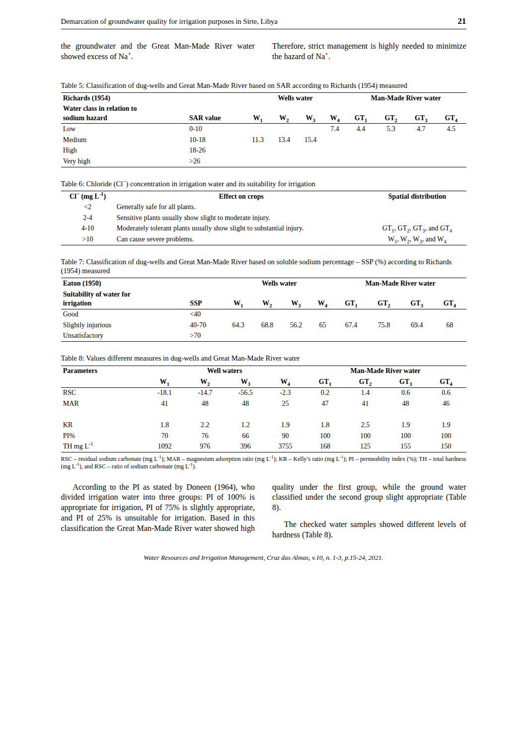Demarcation of groundwater quality for irrigation purposes in Sirte, Libya 21
the groundwater and the Great Man-Made River water showed excess of Na+.
Therefore, strict management is highly needed to minimize the hazard of Na+.
Table 5: Classification of dug-wells and Great Man-Made River based on SAR according to Richards (1954) measured
| Richards (1954) | Wells water | Man-Made River water |
| --- | --- | --- |
| Water class in relation to sodium hazard | SAR value | W 1 | W 2 | W 3 | W 4 | GT 1 | GT 2 | GT 3 | GT 4 |
| Low | 0-10 | | | | 7.4 | 4.4 | 5.3 | 4.7 | 4.5 |
| Medium | 10-18 | 11.3 | 13.4 | 15.4 | | | | | |
| High | 18-26 | | | | | | | | |
| Very high | >26 | | | | | | | | |
Table 6: Chloride (Cl − ) concentration in irrigation water and its suitability for irrigation
| Cl − (mg L -1 ) | Effect on crops | Spatial distribution |
| --- | --- | --- |
| <2 | Generally safe for all plants. | |
| 2-4 | Sensitive plants usually show slight to moderate injury. | |
| 4-10 | Moderately tolerant plants usually show slight to substantial injury. | GT 1 , GT 2 , GT 3 , and GT 4 |
| >10 | Can cause severe problems. | W 1 , W 2 , W 3 , and W 4 |
Table 7: Classification of dug-wells and Great Man-Made River based on soluble sodium percentage – SSP (%) according to Richards (1954) measured
| Eaton (1950) | Wells water | Man-Made River water |
| --- | --- | --- |
| Suitability of water for irrigation | SSP | W 1 | W 2 | W 3 | W 4 | GT 1 | GT 2 | GT 3 | GT 4 |
| Good | <40 | | | | | | | | |
| Slightly injurious | 40-70 | 64.3 | 68.8 | 56.2 | 65 | 67.4 | 75.8 | 69.4 | 68 |
| Unsatisfactory | >70 | | | | | | | | |
Table 8: Values different measures in dug-wells and Great Man-Made River water
| Parameters | Well waters | Man-Made River water |
| --- | --- | --- |
| | W 1 | W 2 | W 3 | W 4 | GT 1 | GT 2 | GT 3 | GT 4 |
| RSC | -18.1 | -14.7 | -56.5 | -2.3 | 0.2 | 1.4 | 0.6 | 0.6 |
| MAR | 41 | 48 | 48 | 25 | 47 | 41 | 48 | 46 |
| KR | 1.8 | 2.2 | 1.2 | 1.9 | 1.8 | 2.5 | 1.9 | 1.9 |
| PI% | 70 | 76 | 66 | 90 | 100 | 100 | 100 | 100 |
| TH mg L -1 | 1092 | 976 | 396 | 3755 | 168 | 125 | 155 | 150 |
RSC – residual sodium carbonate (mg L-1); MAR – magnesium adsorption ratio (mg L-1); KR – Kelly’s ratio (mg L-1); PI – permeability index (%); TH – total hardness (mg L-1), and RSC – ratio of sodium carbonate (mg L-1).
According to the PI as stated by Doneen (1964), who divided irrigation water into three groups: PI of 100% is appropriate for irrigation, PI of 75% is slightly appropriate, and PI of 25% is unsuitable for irrigation. Based in this classification the Great Man-Made River water showed high quality under the first group, while the ground water classified under the second group slight appropriate (Table 8).
The checked water samples showed different levels of hardness (Table 8).
Water Resources and Irrigation Management, Cruz das Almas, v.10, n. 1-3, p.15-24, 2021.